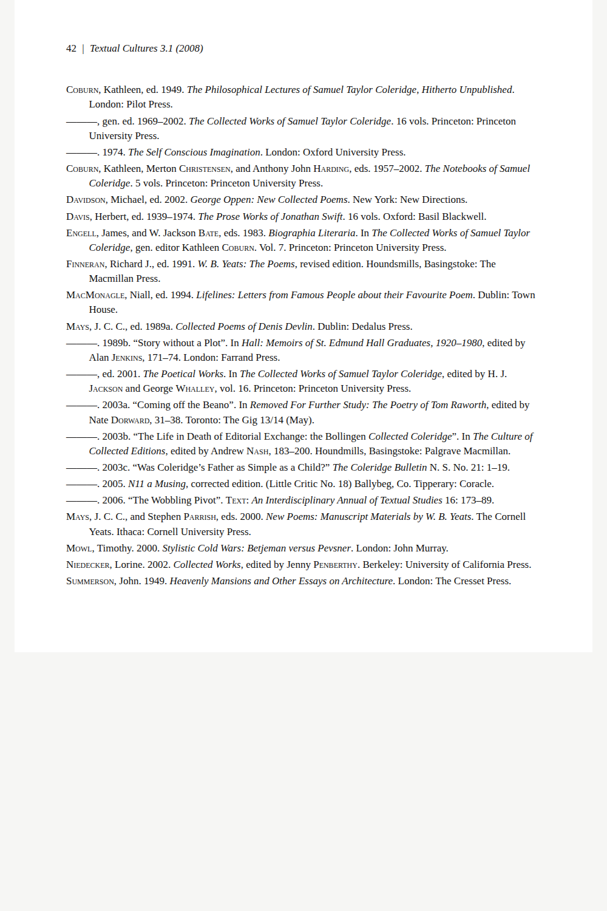42|Textual Cultures 3.1 (2008)
Coburn, Kathleen, ed. 1949. The Philosophical Lectures of Samuel Taylor Coleridge, Hitherto Unpublished. London: Pilot Press.
———, gen. ed. 1969–2002. The Collected Works of Samuel Taylor Coleridge. 16 vols. Princeton: Princeton University Press.
———. 1974. The Self Conscious Imagination. London: Oxford University Press.
Coburn, Kathleen, Merton Christensen, and Anthony John Harding, eds. 1957–2002. The Notebooks of Samuel Coleridge. 5 vols. Princeton: Princeton University Press.
Davidson, Michael, ed. 2002. George Oppen: New Collected Poems. New York: New Directions.
Davis, Herbert, ed. 1939–1974. The Prose Works of Jonathan Swift. 16 vols. Oxford: Basil Blackwell.
Engell, James, and W. Jackson Bate, eds. 1983. Biographia Literaria. In The Collected Works of Samuel Taylor Coleridge, gen. editor Kathleen Coburn. Vol. 7. Princeton: Princeton University Press.
Finneran, Richard J., ed. 1991. W. B. Yeats: The Poems, revised edition. Houndsmills, Basingstoke: The Macmillan Press.
MacMonagle, Niall, ed. 1994. Lifelines: Letters from Famous People about their Favourite Poem. Dublin: Town House.
Mays, J. C. C., ed. 1989a. Collected Poems of Denis Devlin. Dublin: Dedalus Press.
———. 1989b. “Story without a Plot”. In Hall: Memoirs of St. Edmund Hall Graduates, 1920–1980, edited by Alan Jenkins, 171–74. London: Farrand Press.
———, ed. 2001. The Poetical Works. In The Collected Works of Samuel Taylor Coleridge, edited by H. J. Jackson and George Whalley, vol. 16. Princeton: Princeton University Press.
———. 2003a. “Coming off the Beano”. In Removed For Further Study: The Poetry of Tom Raworth, edited by Nate Dorward, 31–38. Toronto: The Gig 13/14 (May).
———. 2003b. “The Life in Death of Editorial Exchange: the Bollingen Collected Coleridge”. In The Culture of Collected Editions, edited by Andrew Nash, 183–200. Houndmills, Basingstoke: Palgrave Macmillan.
———. 2003c. “Was Coleridge’s Father as Simple as a Child?” The Coleridge Bulletin N. S. No. 21: 1–19.
———. 2005. N11 a Musing, corrected edition. (Little Critic No. 18) Ballybeg, Co. Tipperary: Coracle.
———. 2006. “The Wobbling Pivot”. Text: An Interdisciplinary Annual of Textual Studies 16: 173–89.
Mays, J. C. C., and Stephen Parrish, eds. 2000. New Poems: Manuscript Materials by W. B. Yeats. The Cornell Yeats. Ithaca: Cornell University Press.
Mowl, Timothy. 2000. Stylistic Cold Wars: Betjeman versus Pevsner. London: John Murray.
Niedecker, Lorine. 2002. Collected Works, edited by Jenny Penberthy. Berkeley: University of California Press.
Summerson, John. 1949. Heavenly Mansions and Other Essays on Architecture. London: The Cresset Press.